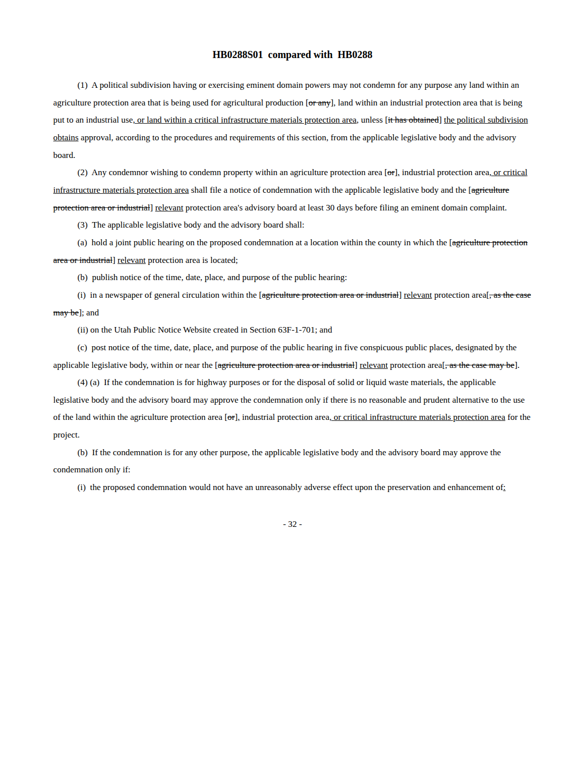HB0288S01 compared with HB0288
(1) A political subdivision having or exercising eminent domain powers may not condemn for any purpose any land within an agriculture protection area that is being used for agricultural production [or any], land within an industrial protection area that is being put to an industrial use, or land within a critical infrastructure materials protection area, unless [it has obtained] the political subdivision obtains approval, according to the procedures and requirements of this section, from the applicable legislative body and the advisory board.
(2) Any condemnor wishing to condemn property within an agriculture protection area [or], industrial protection area, or critical infrastructure materials protection area shall file a notice of condemnation with the applicable legislative body and the [agriculture protection area or industrial] relevant protection area's advisory board at least 30 days before filing an eminent domain complaint.
(3) The applicable legislative body and the advisory board shall:
(a) hold a joint public hearing on the proposed condemnation at a location within the county in which the [agriculture protection area or industrial] relevant protection area is located;
(b) publish notice of the time, date, place, and purpose of the public hearing:
(i) in a newspaper of general circulation within the [agriculture protection area or industrial] relevant protection area[, as the case may be]; and
(ii) on the Utah Public Notice Website created in Section 63F-1-701; and
(c) post notice of the time, date, place, and purpose of the public hearing in five conspicuous public places, designated by the applicable legislative body, within or near the [agriculture protection area or industrial] relevant protection area[, as the case may be].
(4) (a) If the condemnation is for highway purposes or for the disposal of solid or liquid waste materials, the applicable legislative body and the advisory board may approve the condemnation only if there is no reasonable and prudent alternative to the use of the land within the agriculture protection area [or], industrial protection area, or critical infrastructure materials protection area for the project.
(b) If the condemnation is for any other purpose, the applicable legislative body and the advisory board may approve the condemnation only if:
(i) the proposed condemnation would not have an unreasonably adverse effect upon the preservation and enhancement of:
- 32 -